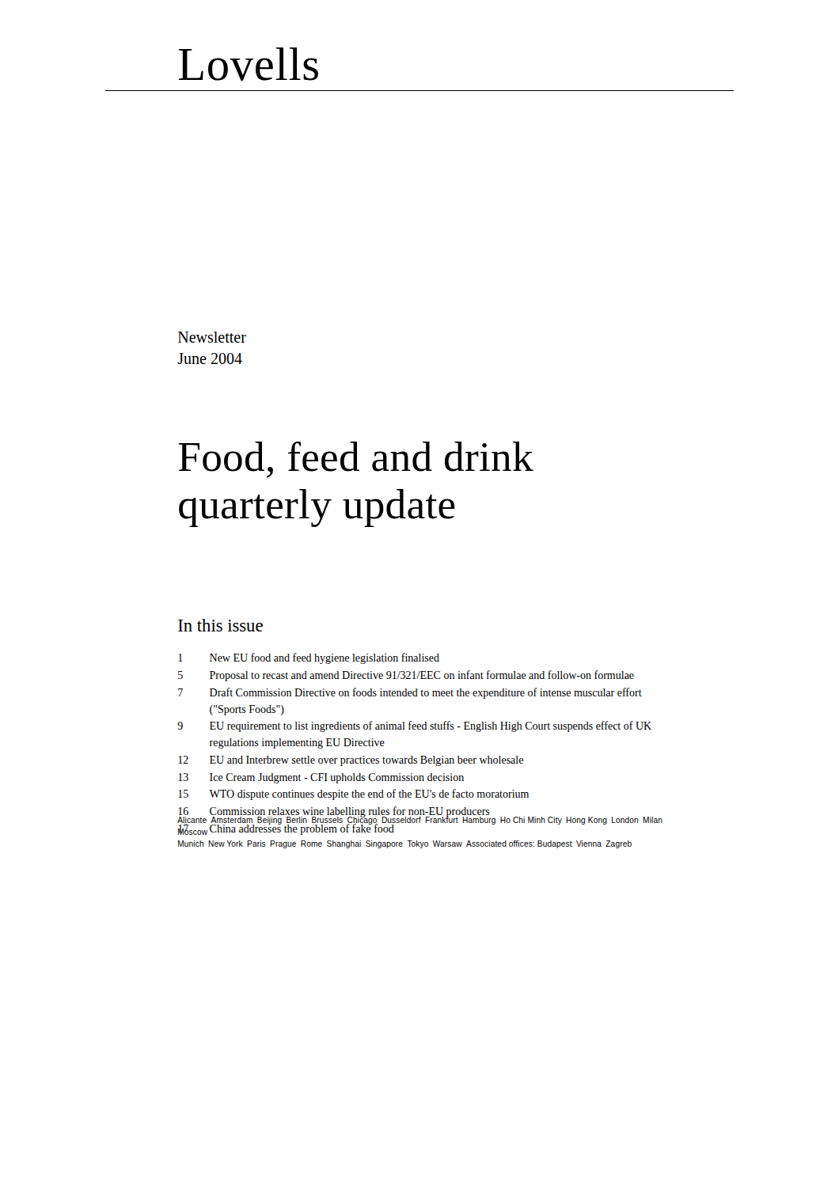Lovells
Newsletter
June 2004
Food, feed and drink
quarterly update
In this issue
| 1 | New EU food and feed hygiene legislation finalised |
| 5 | Proposal to recast and amend Directive 91/321/EEC on infant formulae and follow-on formulae |
| 7 | Draft Commission Directive on foods intended to meet the expenditure of intense muscular effort ("Sports Foods") |
| 9 | EU requirement to list ingredients of animal feed stuffs - English High Court suspends effect of UK regulations implementing EU Directive |
| 12 | EU and Interbrew settle over practices towards Belgian beer wholesale |
| 13 | Ice Cream Judgment - CFI upholds Commission decision |
| 15 | WTO dispute continues despite the end of the EU's de facto moratorium |
| 16 | Commission relaxes wine labelling rules for non-EU producers |
| 17 | China addresses the problem of fake food |
Alicante Amsterdam Beijing Berlin Brussels Chicago Dusseldorf Frankfurt Hamburg Ho Chi Minh City Hong Kong London Milan Moscow
Munich New York Paris Prague Rome Shanghai Singapore Tokyo Warsaw Associated offices: Budapest Vienna Zagreb